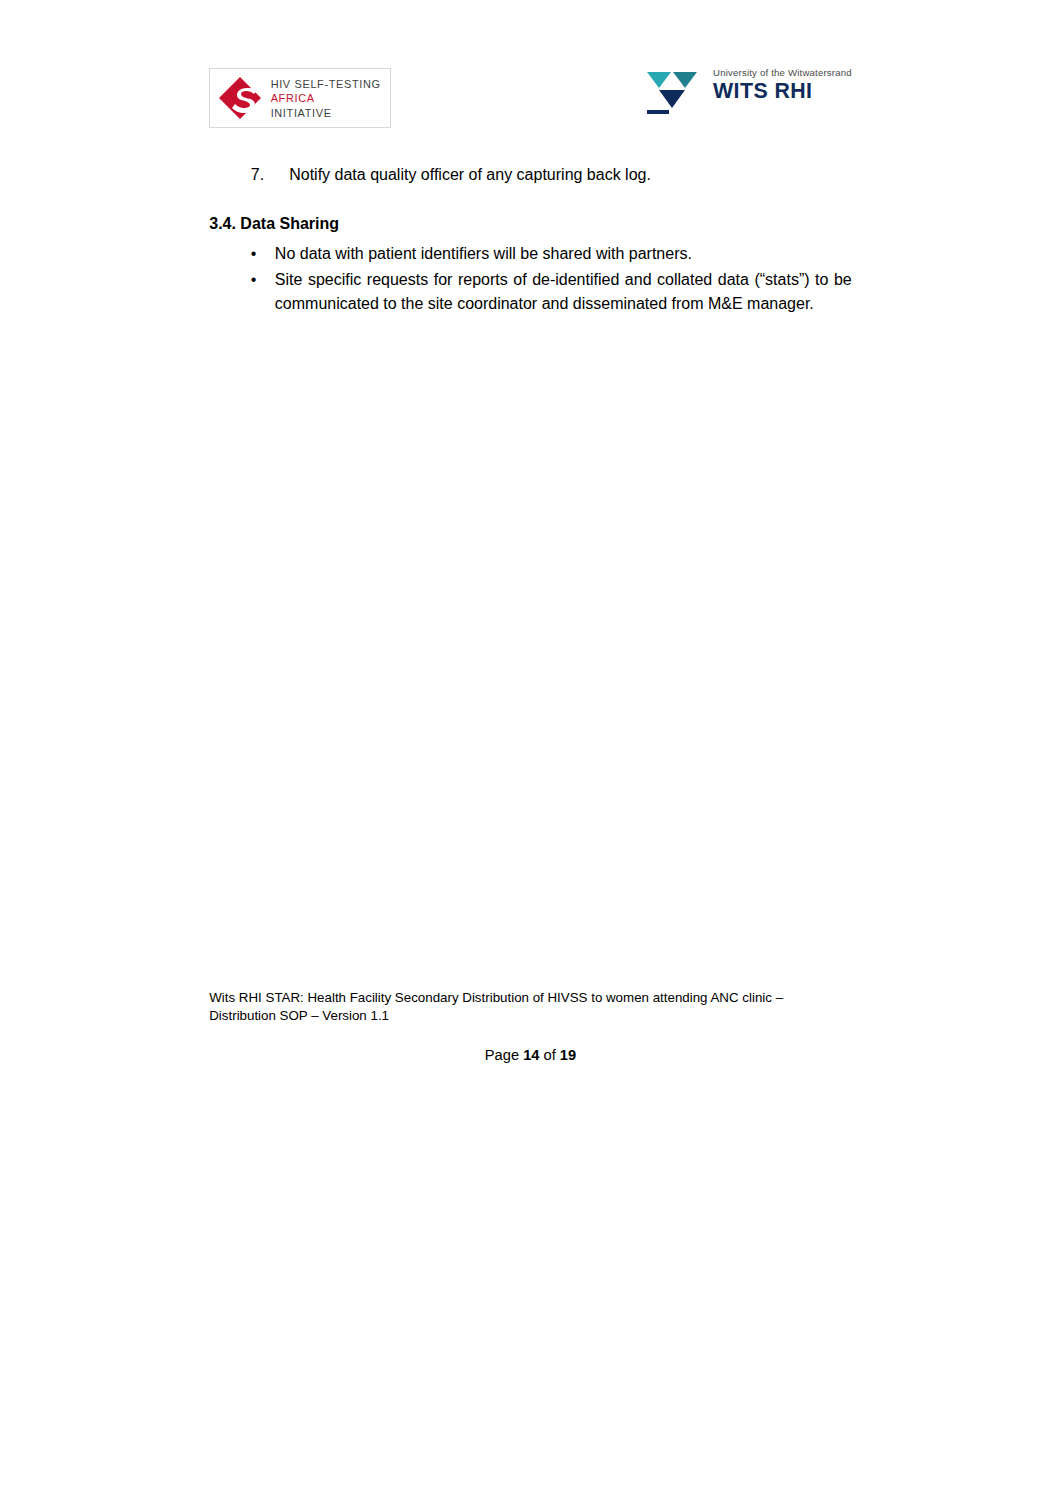HIV SELF-TESTING
AFRICA
INITIATIVE
University of the Witwatersrand
WITS RHI
7. Notify data quality officer of any capturing back log.
3.4. Data Sharing
•No data with patient identifiers will be shared with partners.
•Site specific requests for reports of de-identified and collated data (“stats”) to be communicated to the site coordinator and disseminated from M&E manager.
Wits RHI STAR: Health Facility Secondary Distribution of HIVSS to women attending ANC clinic – Distribution SOP – Version 1.1
Page 14 of 19